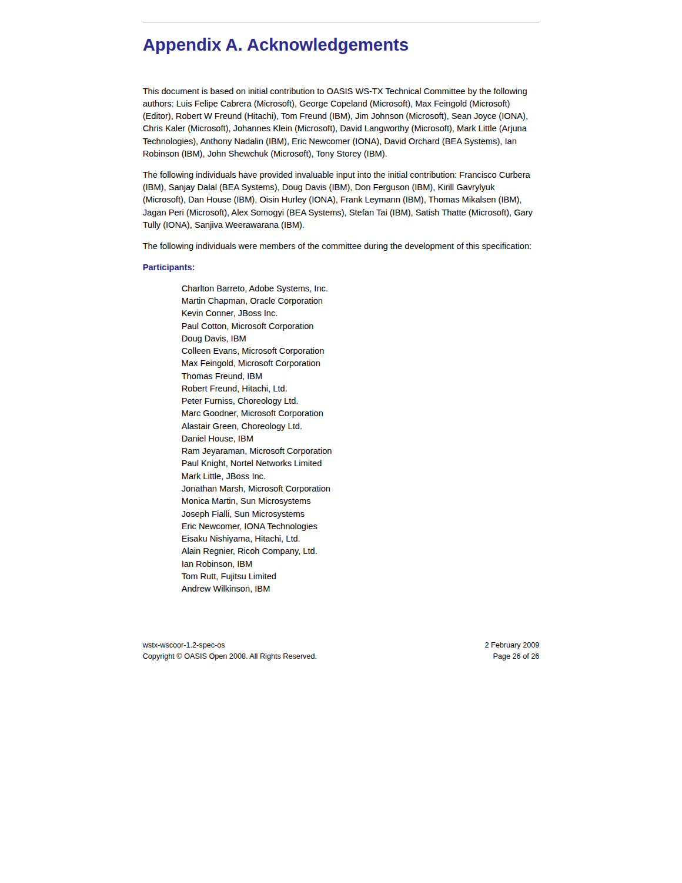Appendix A. Acknowledgements
This document is based on initial contribution to OASIS WS-TX Technical Committee by the following authors: Luis Felipe Cabrera (Microsoft), George Copeland (Microsoft), Max Feingold (Microsoft) (Editor), Robert W Freund (Hitachi), Tom Freund (IBM), Jim Johnson (Microsoft), Sean Joyce (IONA), Chris Kaler (Microsoft), Johannes Klein (Microsoft), David Langworthy (Microsoft), Mark Little (Arjuna Technologies), Anthony Nadalin (IBM), Eric Newcomer (IONA), David Orchard (BEA Systems), Ian Robinson (IBM), John Shewchuk (Microsoft), Tony Storey (IBM).
The following individuals have provided invaluable input into the initial contribution: Francisco Curbera (IBM), Sanjay Dalal (BEA Systems), Doug Davis (IBM), Don Ferguson (IBM), Kirill Gavrylyuk (Microsoft), Dan House (IBM), Oisin Hurley (IONA), Frank Leymann (IBM), Thomas Mikalsen (IBM), Jagan Peri (Microsoft), Alex Somogyi (BEA Systems), Stefan Tai (IBM), Satish Thatte (Microsoft), Gary Tully (IONA), Sanjiva Weerawarana (IBM).
The following individuals were members of the committee during the development of this specification:
Participants:
Charlton Barreto, Adobe Systems, Inc.
Martin Chapman, Oracle Corporation
Kevin Conner, JBoss Inc.
Paul Cotton, Microsoft Corporation
Doug Davis, IBM
Colleen Evans, Microsoft Corporation
Max Feingold, Microsoft Corporation
Thomas Freund, IBM
Robert Freund, Hitachi, Ltd.
Peter Furniss, Choreology Ltd.
Marc Goodner, Microsoft Corporation
Alastair Green, Choreology Ltd.
Daniel House, IBM
Ram Jeyaraman, Microsoft Corporation
Paul Knight, Nortel Networks Limited
Mark Little, JBoss Inc.
Jonathan Marsh, Microsoft Corporation
Monica Martin, Sun Microsystems
Joseph Fialli, Sun Microsystems
Eric Newcomer, IONA Technologies
Eisaku Nishiyama, Hitachi, Ltd.
Alain Regnier, Ricoh Company, Ltd.
Ian Robinson, IBM
Tom Rutt, Fujitsu Limited
Andrew Wilkinson, IBM
wstx-wscoor-1.2-spec-os Copyright © OASIS Open 2008. All Rights Reserved.
2 February 2009 Page 26 of 26